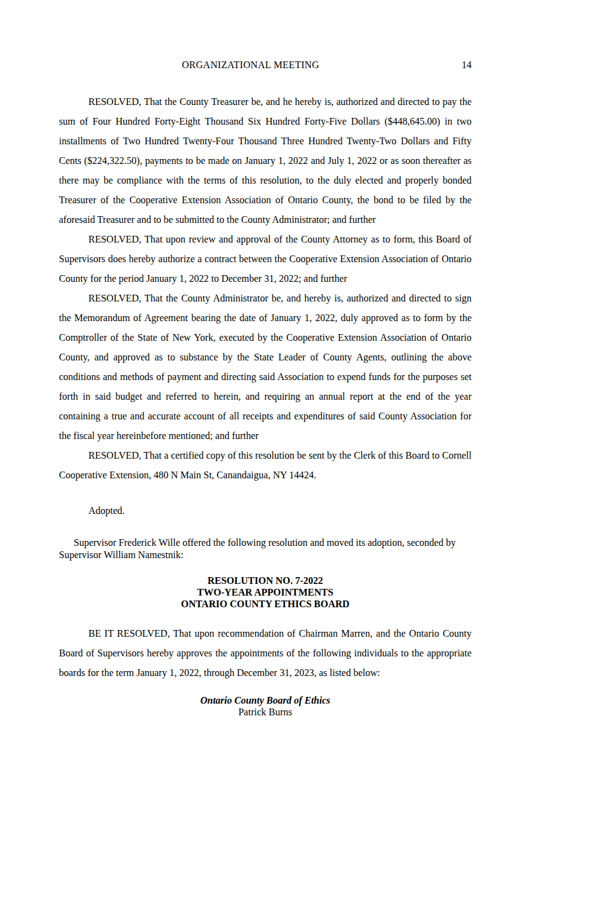ORGANIZATIONAL MEETING
14
RESOLVED, That the County Treasurer be, and he hereby is, authorized and directed to pay the sum of Four Hundred Forty-Eight Thousand Six Hundred Forty-Five Dollars ($448,645.00) in two installments of Two Hundred Twenty-Four Thousand Three Hundred Twenty-Two Dollars and Fifty Cents ($224,322.50), payments to be made on January 1, 2022 and July 1, 2022 or as soon thereafter as there may be compliance with the terms of this resolution, to the duly elected and properly bonded Treasurer of the Cooperative Extension Association of Ontario County, the bond to be filed by the aforesaid Treasurer and to be submitted to the County Administrator; and further
RESOLVED, That upon review and approval of the County Attorney as to form, this Board of Supervisors does hereby authorize a contract between the Cooperative Extension Association of Ontario County for the period January 1, 2022 to December 31, 2022; and further
RESOLVED, That the County Administrator be, and hereby is, authorized and directed to sign the Memorandum of Agreement bearing the date of January 1, 2022, duly approved as to form by the Comptroller of the State of New York, executed by the Cooperative Extension Association of Ontario County, and approved as to substance by the State Leader of County Agents, outlining the above conditions and methods of payment and directing said Association to expend funds for the purposes set forth in said budget and referred to herein, and requiring an annual report at the end of the year containing a true and accurate account of all receipts and expenditures of said County Association for the fiscal year hereinbefore mentioned; and further
RESOLVED, That a certified copy of this resolution be sent by the Clerk of this Board to Cornell Cooperative Extension, 480 N Main St, Canandaigua, NY 14424.
Adopted.
Supervisor Frederick Wille offered the following resolution and moved its adoption, seconded by Supervisor William Namestnik:
RESOLUTION NO. 7-2022 TWO-YEAR APPOINTMENTS ONTARIO COUNTY ETHICS BOARD
BE IT RESOLVED, That upon recommendation of Chairman Marren, and the Ontario County Board of Supervisors hereby approves the appointments of the following individuals to the appropriate boards for the term January 1, 2022, through December 31, 2023, as listed below:
Ontario County Board of Ethics
Patrick Burns